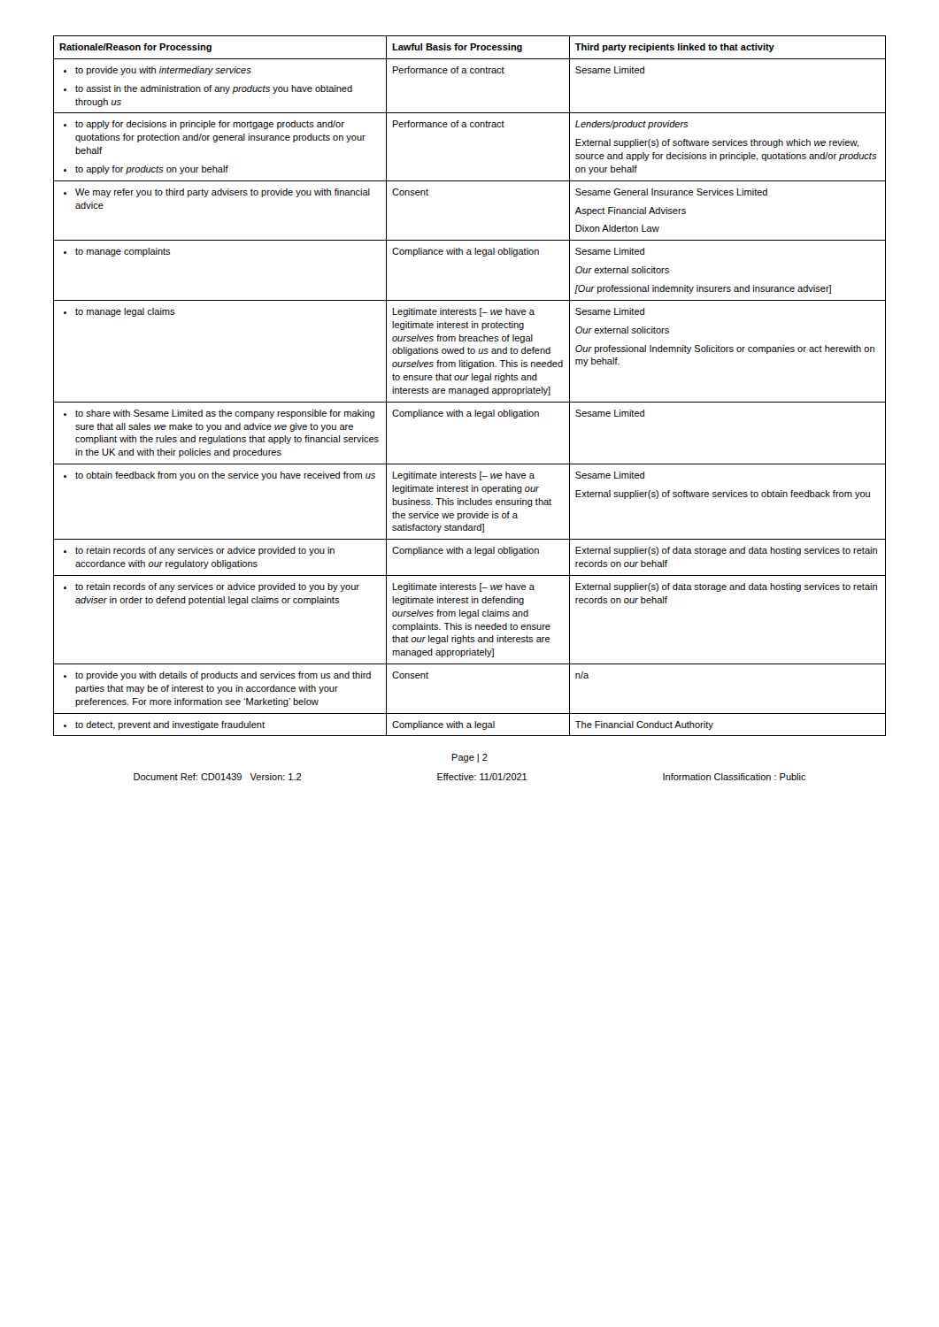| Rationale/Reason for Processing | Lawful Basis for Processing | Third party recipients linked to that activity |
| --- | --- | --- |
| to provide you with intermediary services to assist in the administration of any products you have obtained through us | Performance of a contract | Sesame Limited |
| to apply for decisions in principle for mortgage products and/or quotations for protection and/or general insurance products on your behalf to apply for products on your behalf | Performance of a contract | Lenders/product providers External supplier(s) of software services through which we review, source and apply for decisions in principle, quotations and/or products on your behalf |
| We may refer you to third party advisers to provide you with financial advice | Consent | Sesame General Insurance Services Limited Aspect Financial Advisers Dixon Alderton Law |
| to manage complaints | Compliance with a legal obligation | Sesame Limited Our external solicitors [Our professional indemnity insurers and insurance adviser] |
| to manage legal claims | Legitimate interests [– we have a legitimate interest in protecting ourselves from breaches of legal obligations owed to us and to defend ourselves from litigation. This is needed to ensure that our legal rights and interests are managed appropriately] | Sesame Limited Our external solicitors Our professional Indemnity Solicitors or companies or act herewith on my behalf. |
| to share with Sesame Limited as the company responsible for making sure that all sales we make to you and advice we give to you are compliant with the rules and regulations that apply to financial services in the UK and with their policies and procedures | Compliance with a legal obligation | Sesame Limited |
| to obtain feedback from you on the service you have received from us | Legitimate interests [– we have a legitimate interest in operating our business. This includes ensuring that the service we provide is of a satisfactory standard] | Sesame Limited External supplier(s) of software services to obtain feedback from you |
| to retain records of any services or advice provided to you in accordance with our regulatory obligations | Compliance with a legal obligation | External supplier(s) of data storage and data hosting services to retain records on our behalf |
| to retain records of any services or advice provided to you by your adviser in order to defend potential legal claims or complaints | Legitimate interests [– we have a legitimate interest in defending ourselves from legal claims and complaints. This is needed to ensure that our legal rights and interests are managed appropriately] | External supplier(s) of data storage and data hosting services to retain records on our behalf |
| to provide you with details of products and services from us and third parties that may be of interest to you in accordance with your preferences. For more information see ‘Marketing’ below | Consent | n/a |
| to detect, prevent and investigate fraudulent | Compliance with a legal | The Financial Conduct Authority |
Page | 2
Document Ref: CD01439 Version: 1.2 Effective: 11/01/2021 Information Classification : Public